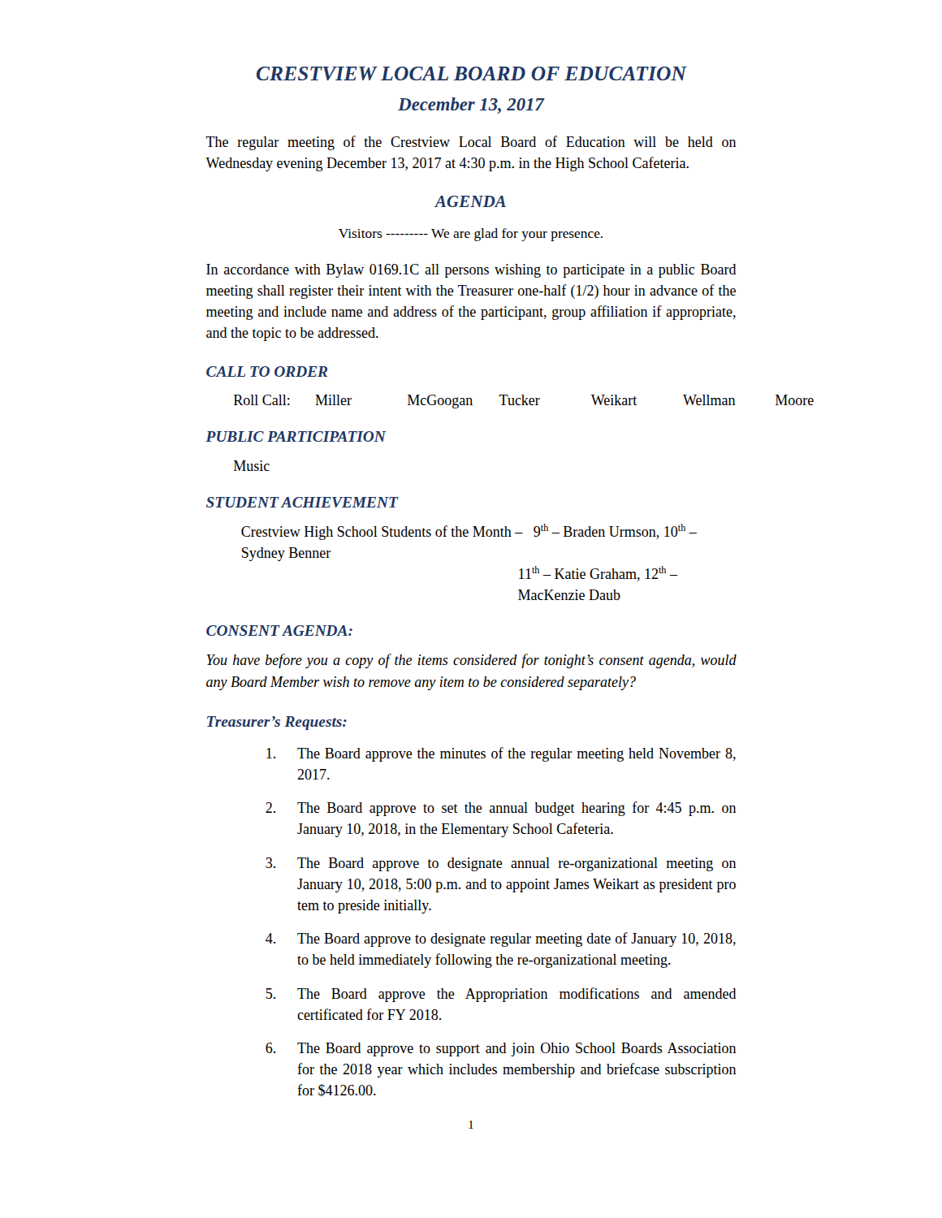CRESTVIEW LOCAL BOARD OF EDUCATION
December 13, 2017
The regular meeting of the Crestview Local Board of Education will be held on Wednesday evening December 13, 2017 at 4:30 p.m. in the High School Cafeteria.
AGENDA
Visitors --------- We are glad for your presence.
In accordance with Bylaw 0169.1C all persons wishing to participate in a public Board meeting shall register their intent with the Treasurer one-half (1/2) hour in advance of the meeting and include name and address of the participant, group affiliation if appropriate, and the topic to be addressed.
CALL TO ORDER
Roll Call: Miller McGoogan Tucker Weikart Wellman Moore
PUBLIC PARTICIPATION
Music
STUDENT ACHIEVEMENT
Crestview High School Students of the Month – 9th – Braden Urmson, 10th – Sydney Benner
11th – Katie Graham, 12th – MacKenzie Daub
CONSENT AGENDA:
You have before you a copy of the items considered for tonight’s consent agenda, would any Board Member wish to remove any item to be considered separately?
Treasurer’s Requests:
The Board approve the minutes of the regular meeting held November 8, 2017.
The Board approve to set the annual budget hearing for 4:45 p.m. on January 10, 2018, in the Elementary School Cafeteria.
The Board approve to designate annual re-organizational meeting on January 10, 2018, 5:00 p.m. and to appoint James Weikart as president pro tem to preside initially.
The Board approve to designate regular meeting date of January 10, 2018, to be held immediately following the re-organizational meeting.
The Board approve the Appropriation modifications and amended certificated for FY 2018.
The Board approve to support and join Ohio School Boards Association for the 2018 year which includes membership and briefcase subscription for $4126.00.
1